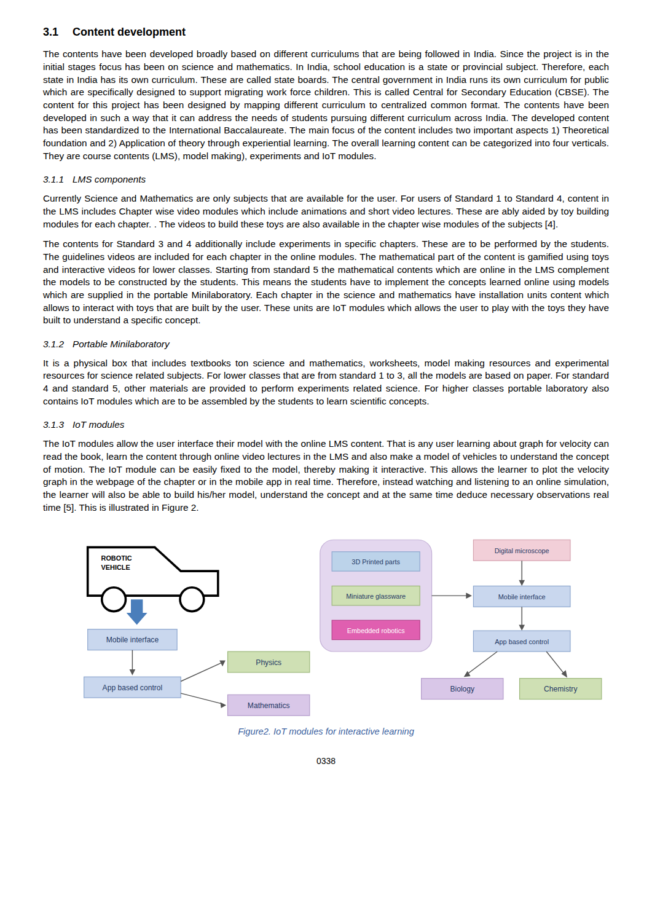3.1 Content development
The contents have been developed broadly based on different curriculums that are being followed in India. Since the project is in the initial stages focus has been on science and mathematics. In India, school education is a state or provincial subject. Therefore, each state in India has its own curriculum. These are called state boards. The central government in India runs its own curriculum for public which are specifically designed to support migrating work force children. This is called Central for Secondary Education (CBSE). The content for this project has been designed by mapping different curriculum to centralized common format. The contents have been developed in such a way that it can address the needs of students pursuing different curriculum across India. The developed content has been standardized to the International Baccalaureate. The main focus of the content includes two important aspects 1) Theoretical foundation and 2) Application of theory through experiential learning. The overall learning content can be categorized into four verticals. They are course contents (LMS), model making), experiments and IoT modules.
3.1.1 LMS components
Currently Science and Mathematics are only subjects that are available for the user. For users of Standard 1 to Standard 4, content in the LMS includes Chapter wise video modules which include animations and short video lectures. These are ably aided by toy building modules for each chapter. . The videos to build these toys are also available in the chapter wise modules of the subjects [4].
The contents for Standard 3 and 4 additionally include experiments in specific chapters. These are to be performed by the students. The guidelines videos are included for each chapter in the online modules. The mathematical part of the content is gamified using toys and interactive videos for lower classes. Starting from standard 5 the mathematical contents which are online in the LMS complement the models to be constructed by the students. This means the students have to implement the concepts learned online using models which are supplied in the portable Minilaboratory. Each chapter in the science and mathematics have installation units content which allows to interact with toys that are built by the user. These units are IoT modules which allows the user to play with the toys they have built to understand a specific concept.
3.1.2 Portable Minilaboratory
It is a physical box that includes textbooks ton science and mathematics, worksheets, model making resources and experimental resources for science related subjects. For lower classes that are from standard 1 to 3, all the models are based on paper. For standard 4 and standard 5, other materials are provided to perform experiments related science. For higher classes portable laboratory also contains IoT modules which are to be assembled by the students to learn scientific concepts.
3.1.3 IoT modules
The IoT modules allow the user interface their model with the online LMS content. That is any user learning about graph for velocity can read the book, learn the content through online video lectures in the LMS and also make a model of vehicles to understand the concept of motion. The IoT module can be easily fixed to the model, thereby making it interactive. This allows the learner to plot the velocity graph in the webpage of the chapter or in the mobile app in real time. Therefore, instead watching and listening to an online simulation, the learner will also be able to build his/her model, understand the concept and at the same time deduce necessary observations real time [5]. This is illustrated in Figure 2.
ROBOTIC VEHICLE Mobile interface App based control Physics Mathematics 3D Printed parts Miniature glassware Embedded robotics Digital microscope Mobile interface App based control Biology Chemistry
Figure2. IoT modules for interactive learning
0338